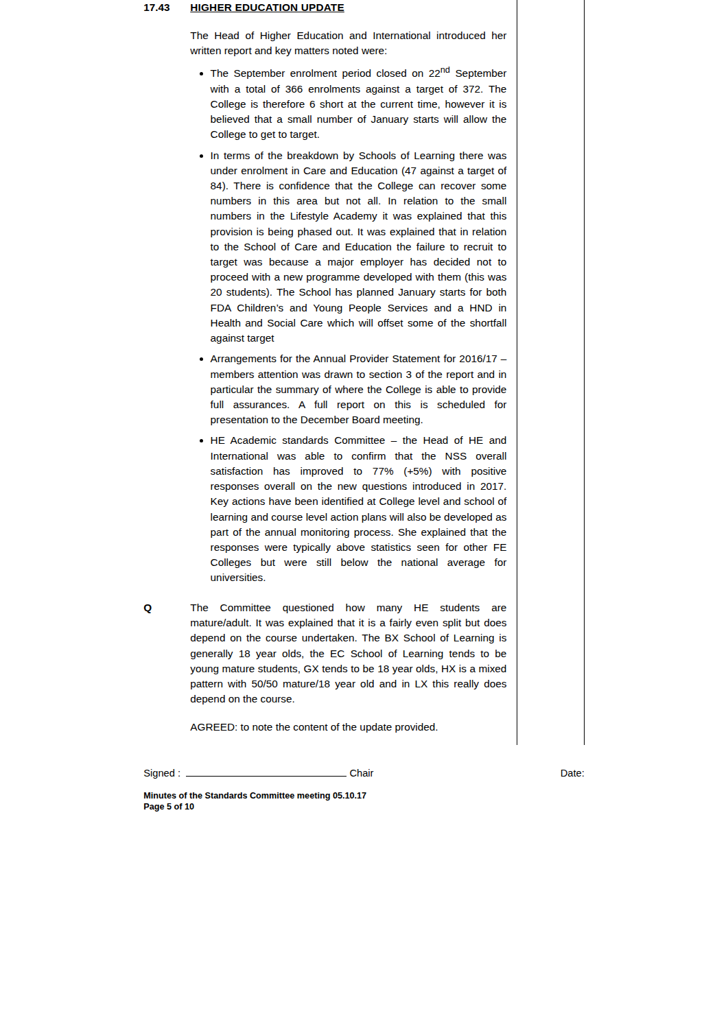| 17.43 | Higher Education Update |
| | The Head of Higher Education and International introduced her written report and key matters noted were: The September enrolment period closed on 22 nd September with a total of 366 enrolments against a target of 372. The College is therefore 6 short at the current time, however it is believed that a small number of January starts will allow the College to get to target. In terms of the breakdown by Schools of Learning there was under enrolment in Care and Education (47 against a target of 84). There is confidence that the College can recover some numbers in this area but not all. In relation to the small numbers in the Lifestyle Academy it was explained that this provision is being phased out. It was explained that in relation to the School of Care and Education the failure to recruit to target was because a major employer has decided not to proceed with a new programme developed with them (this was 20 students). The School has planned January starts for both FDA Children’s and Young People Services and a HND in Health and Social Care which will offset some of the shortfall against target Arrangements for the Annual Provider Statement for 2016/17 – members attention was drawn to section 3 of the report and in particular the summary of where the College is able to provide full assurances. A full report on this is scheduled for presentation to the December Board meeting. HE Academic standards Committee – the Head of HE and International was able to confirm that the NSS overall satisfaction has improved to 77% (+5%) with positive responses overall on the new questions introduced in 2017. Key actions have been identified at College level and school of learning and course level action plans will also be developed as part of the annual monitoring process. She explained that the responses were typically above statistics seen for other FE Colleges but were still below the national average for universities. |
| Q | The Committee questioned how many HE students are mature/adult. It was explained that it is a fairly even split but does depend on the course undertaken. The BX School of Learning is generally 18 year olds, the EC School of Learning tends to be young mature students, GX tends to be 18 year olds, HX is a mixed pattern with 50/50 mature/18 year old and in LX this really does depend on the course. AGREED: to note the content of the update provided. |
Signed : Chair Date:
Minutes of the Standards Committee meeting 05.10.17
Page 5 of 10